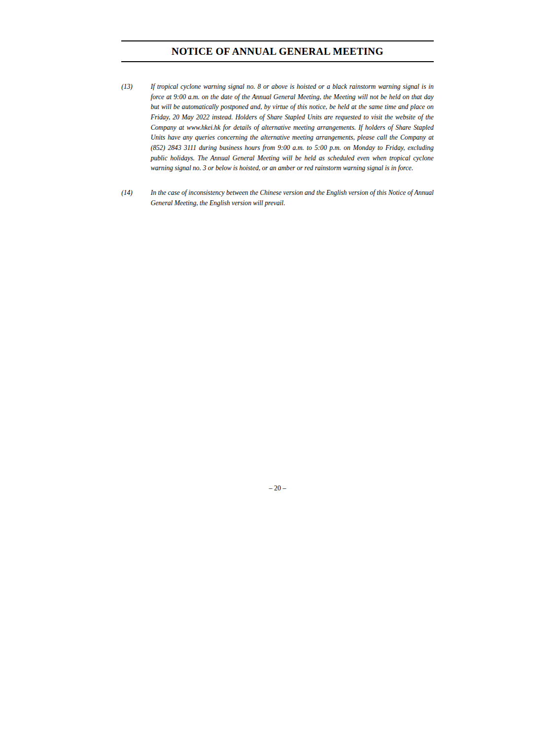NOTICE OF ANNUAL GENERAL MEETING
(13)
If tropical cyclone warning signal no. 8 or above is hoisted or a black rainstorm warning signal is in force at 9:00 a.m. on the date of the Annual General Meeting, the Meeting will not be held on that day but will be automatically postponed and, by virtue of this notice, be held at the same time and place on Friday, 20 May 2022 instead. Holders of Share Stapled Units are requested to visit the website of the Company at www.hkei.hk for details of alternative meeting arrangements. If holders of Share Stapled Units have any queries concerning the alternative meeting arrangements, please call the Company at (852) 2843 3111 during business hours from 9:00 a.m. to 5:00 p.m. on Monday to Friday, excluding public holidays. The Annual General Meeting will be held as scheduled even when tropical cyclone warning signal no. 3 or below is hoisted, or an amber or red rainstorm warning signal is in force.
(14)
In the case of inconsistency between the Chinese version and the English version of this Notice of Annual General Meeting, the English version will prevail.
– 20 –